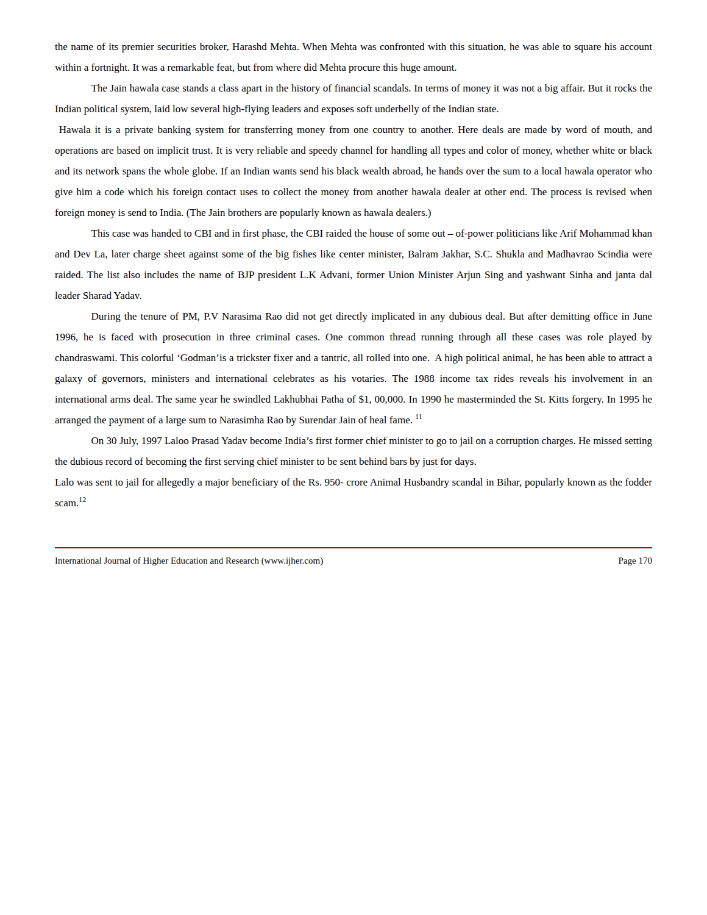the name of its premier securities broker, Harashd Mehta. When Mehta was confronted with this situation, he was able to square his account within a fortnight. It was a remarkable feat, but from where did Mehta procure this huge amount.
The Jain hawala case stands a class apart in the history of financial scandals. In terms of money it was not a big affair. But it rocks the Indian political system, laid low several high-flying leaders and exposes soft underbelly of the Indian state.
Hawala it is a private banking system for transferring money from one country to another. Here deals are made by word of mouth, and operations are based on implicit trust. It is very reliable and speedy channel for handling all types and color of money, whether white or black and its network spans the whole globe. If an Indian wants send his black wealth abroad, he hands over the sum to a local hawala operator who give him a code which his foreign contact uses to collect the money from another hawala dealer at other end. The process is revised when foreign money is send to India. (The Jain brothers are popularly known as hawala dealers.)
This case was handed to CBI and in first phase, the CBI raided the house of some out – of-power politicians like Arif Mohammad khan and Dev La, later charge sheet against some of the big fishes like center minister, Balram Jakhar, S.C. Shukla and Madhavrao Scindia were raided. The list also includes the name of BJP president L.K Advani, former Union Minister Arjun Sing and yashwant Sinha and janta dal leader Sharad Yadav.
During the tenure of PM, P.V Narasima Rao did not get directly implicated in any dubious deal. But after demitting office in June 1996, he is faced with prosecution in three criminal cases. One common thread running through all these cases was role played by chandraswami. This colorful ‘Godman’is a trickster fixer and a tantric, all rolled into one. A high political animal, he has been able to attract a galaxy of governors, ministers and international celebrates as his votaries. The 1988 income tax rides reveals his involvement in an international arms deal. The same year he swindled Lakhubhai Patha of $1, 00,000. In 1990 he masterminded the St. Kitts forgery. In 1995 he arranged the payment of a large sum to Narasimha Rao by Surendar Jain of heal fame. 11
On 30 July, 1997 Laloo Prasad Yadav become India’s first former chief minister to go to jail on a corruption charges. He missed setting the dubious record of becoming the first serving chief minister to be sent behind bars by just for days.
Lalo was sent to jail for allegedly a major beneficiary of the Rs. 950- crore Animal Husbandry scandal in Bihar, popularly known as the fodder scam.12
International Journal of Higher Education and Research (www.ijher.com) Page 170